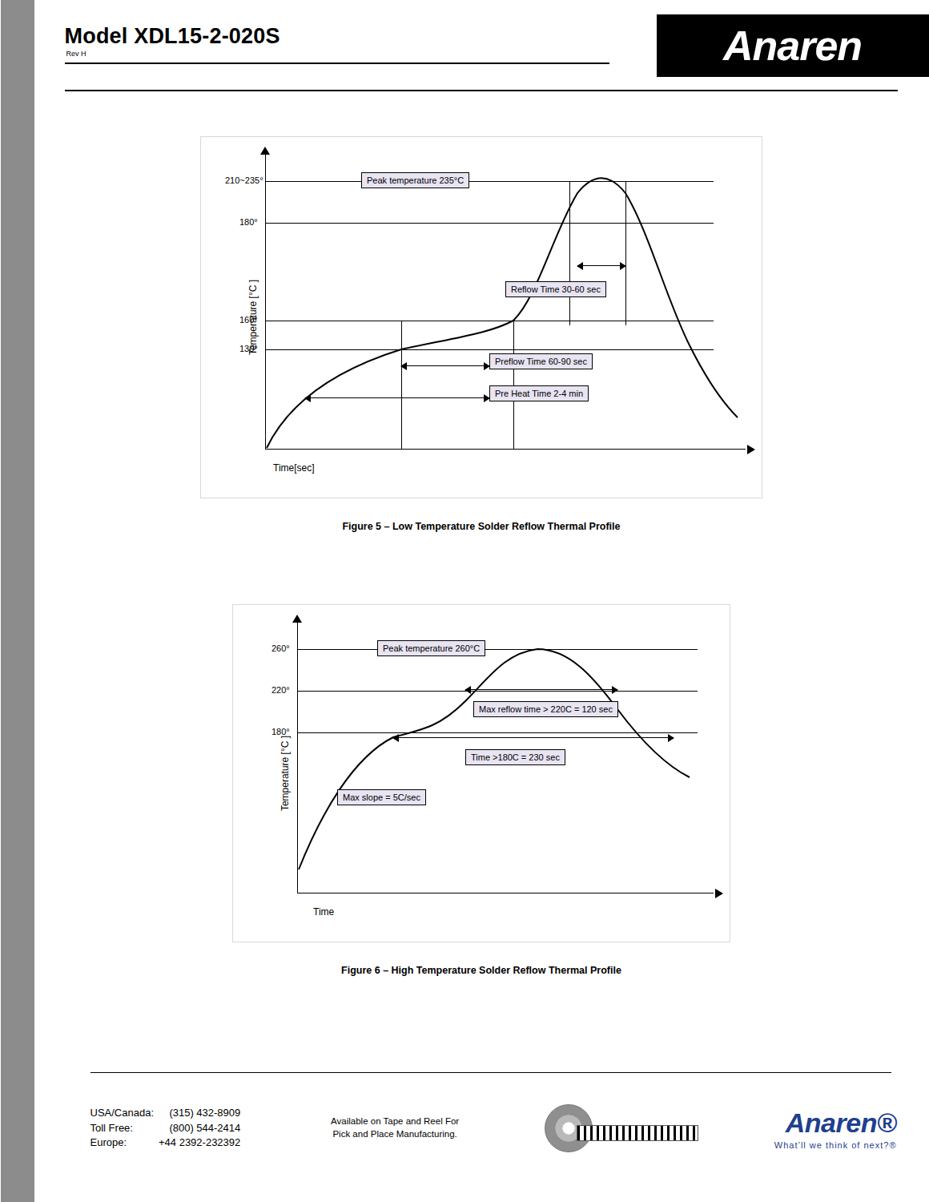Model XDL15-2-020S
Rev H
Anaren
Temperature [°C ]
Time[sec]
210~235°
180°
160°
130°
Peak temperature 235°C
Reflow Time 30-60 sec
Preflow Time 60-90 sec
Pre Heat Time 2-4 min
Figure 5 – Low Temperature Solder Reflow Thermal Profile
Temperature [°C ]
Time
260°
220°
180°
Peak temperature 260°C
Max reflow time > 220C = 120 sec
Time >180C = 230 sec
Max slope = 5C/sec
Figure 6 – High Temperature Solder Reflow Thermal Profile
| USA/Canada: | (315) 432-8909 |
| Toll Free: | (800) 544-2414 |
| Europe: | +44 2392-232392 |
Available on Tape and Reel For Pick and Place Manufacturing.
Anaren®
What’ll we think of next?®